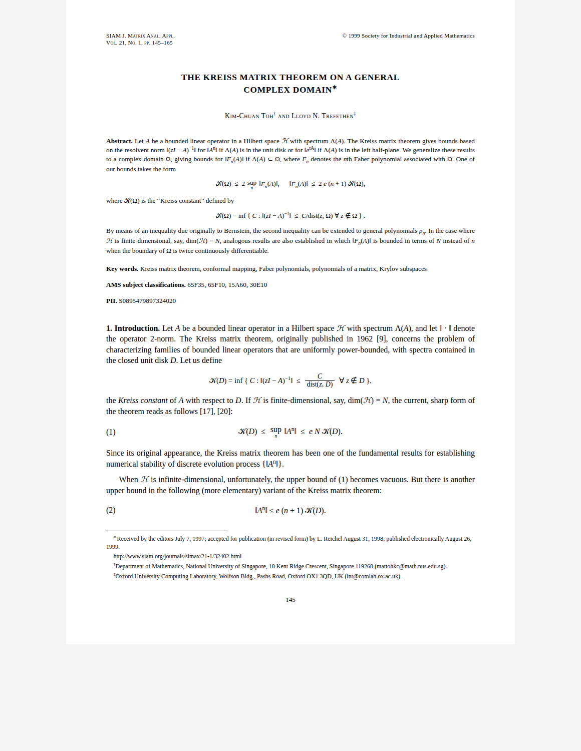SIAM J. Matrix Anal. Appl.
Vol. 21, No. 1, pp. 145–165
© 1999 Society for Industrial and Applied Mathematics
THE KREISS MATRIX THEOREM ON A GENERAL
COMPLEX DOMAIN∗
Kim-Chuan Toh† and Lloyd N. Trefethen‡
Abstract. Let A be a bounded linear operator in a Hilbert space ℋ with spectrum Λ(A). The Kreiss matrix theorem gives bounds based on the resolvent norm ‖(zI − A)−1‖ for ‖An‖ if Λ(A) is in the unit disk or for ‖etA‖ if Λ(A) is in the left half-plane. We generalize these results to a complex domain Ω, giving bounds for ‖Fn(A)‖ if Λ(A) ⊂ Ω, where Fn denotes the nth Faber polynomial associated with Ω. One of our bounds takes the form
𝒦̃(Ω) ≤ 2 sup n ‖Fn(A)‖, ‖Fn(A)‖ ≤ 2 e (n + 1) 𝒦̃(Ω),
where 𝒦̃(Ω) is the “Kreiss constant” defined by
𝒦̃(Ω) = inf { C : ‖(zI − A)−1‖ ≤ C/dist(z, Ω) ∀ z ∉ Ω } .
By means of an inequality due originally to Bernstein, the second inequality can be extended to general polynomials pn. In the case where ℋ is finite-dimensional, say, dim(ℋ) = N, analogous results are also established in which ‖Fn(A)‖ is bounded in terms of N instead of n when the boundary of Ω is twice continuously differentiable.
Key words. Kreiss matrix theorem, conformal mapping, Faber polynomials, polynomials of a matrix, Krylov subspaces
AMS subject classifications. 65F35, 65F10, 15A60, 30E10
PII. S0895479897324020
1. Introduction.
Let A be a bounded linear operator in a Hilbert space ℋ with spectrum Λ(A), and let ‖ · ‖ denote the operator 2-norm. The Kreiss matrix theorem, originally published in 1962 [9], concerns the problem of characterizing families of bounded linear operators that are uniformly power-bounded, with spectra contained in the closed unit disk D. Let us define
𝒦(D) = inf { C : ‖(zI − A)−1‖ ≤ Cdist(z, D) ∀ z ∉ D },
the Kreiss constant of A with respect to D. If ℋ is finite-dimensional, say, dim(ℋ) = N, the current, sharp form of the theorem reads as follows [17], [20]:
(1)
𝒦(D) ≤ sup n ‖An‖ ≤ e N 𝒦(D).
Since its original appearance, the Kreiss matrix theorem has been one of the fundamental results for establishing numerical stability of discrete evolution process {‖An‖}.
When ℋ is infinite-dimensional, unfortunately, the upper bound of (1) becomes vacuous. But there is another upper bound in the following (more elementary) variant of the Kreiss matrix theorem:
(2)
‖An‖ ≤ e (n + 1) 𝒦(D).
∗Received by the editors July 7, 1997; accepted for publication (in revised form) by L. Reichel August 31, 1998; published electronically August 26, 1999.
http://www.siam.org/journals/simax/21-1/32402.html
†Department of Mathematics, National University of Singapore, 10 Kent Ridge Crescent, Singapore 119260 (mattohkc@math.nus.edu.sg).
‡Oxford University Computing Laboratory, Wolfson Bldg., Pashs Road, Oxford OX1 3QD, UK (lnt@comlab.ox.ac.uk).
145